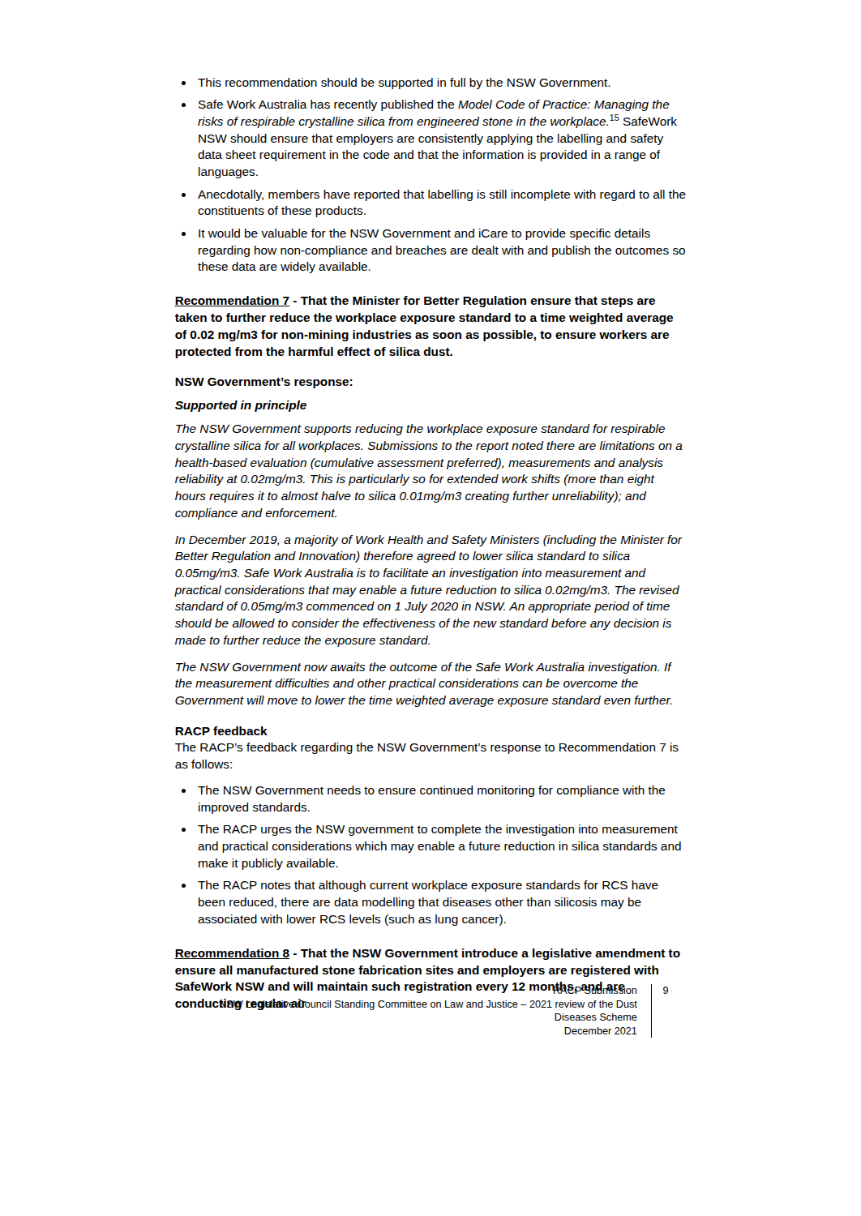This recommendation should be supported in full by the NSW Government.
Safe Work Australia has recently published the Model Code of Practice: Managing the risks of respirable crystalline silica from engineered stone in the workplace.15 SafeWork NSW should ensure that employers are consistently applying the labelling and safety data sheet requirement in the code and that the information is provided in a range of languages.
Anecdotally, members have reported that labelling is still incomplete with regard to all the constituents of these products.
It would be valuable for the NSW Government and iCare to provide specific details regarding how non-compliance and breaches are dealt with and publish the outcomes so these data are widely available.
Recommendation 7 - That the Minister for Better Regulation ensure that steps are taken to further reduce the workplace exposure standard to a time weighted average of 0.02 mg/m3 for non-mining industries as soon as possible, to ensure workers are protected from the harmful effect of silica dust.
NSW Government’s response:
Supported in principle
The NSW Government supports reducing the workplace exposure standard for respirable crystalline silica for all workplaces. Submissions to the report noted there are limitations on a health-based evaluation (cumulative assessment preferred), measurements and analysis reliability at 0.02mg/m3. This is particularly so for extended work shifts (more than eight hours requires it to almost halve to silica 0.01mg/m3 creating further unreliability); and compliance and enforcement.
In December 2019, a majority of Work Health and Safety Ministers (including the Minister for Better Regulation and Innovation) therefore agreed to lower silica standard to silica 0.05mg/m3. Safe Work Australia is to facilitate an investigation into measurement and practical considerations that may enable a future reduction to silica 0.02mg/m3. The revised standard of 0.05mg/m3 commenced on 1 July 2020 in NSW. An appropriate period of time should be allowed to consider the effectiveness of the new standard before any decision is made to further reduce the exposure standard.
The NSW Government now awaits the outcome of the Safe Work Australia investigation. If the measurement difficulties and other practical considerations can be overcome the Government will move to lower the time weighted average exposure standard even further.
RACP feedback
The RACP’s feedback regarding the NSW Government’s response to Recommendation 7 is as follows:
The NSW Government needs to ensure continued monitoring for compliance with the improved standards.
The RACP urges the NSW government to complete the investigation into measurement and practical considerations which may enable a future reduction in silica standards and make it publicly available.
The RACP notes that although current workplace exposure standards for RCS have been reduced, there are data modelling that diseases other than silicosis may be associated with lower RCS levels (such as lung cancer).
Recommendation 8 - That the NSW Government introduce a legislative amendment to ensure all manufactured stone fabrication sites and employers are registered with SafeWork NSW and will maintain such registration every 12 months, and are conducting regular air
RACP Submission
NSW Legislative Council Standing Committee on Law and Justice – 2021 review of the Dust Diseases Scheme
December 2021
9